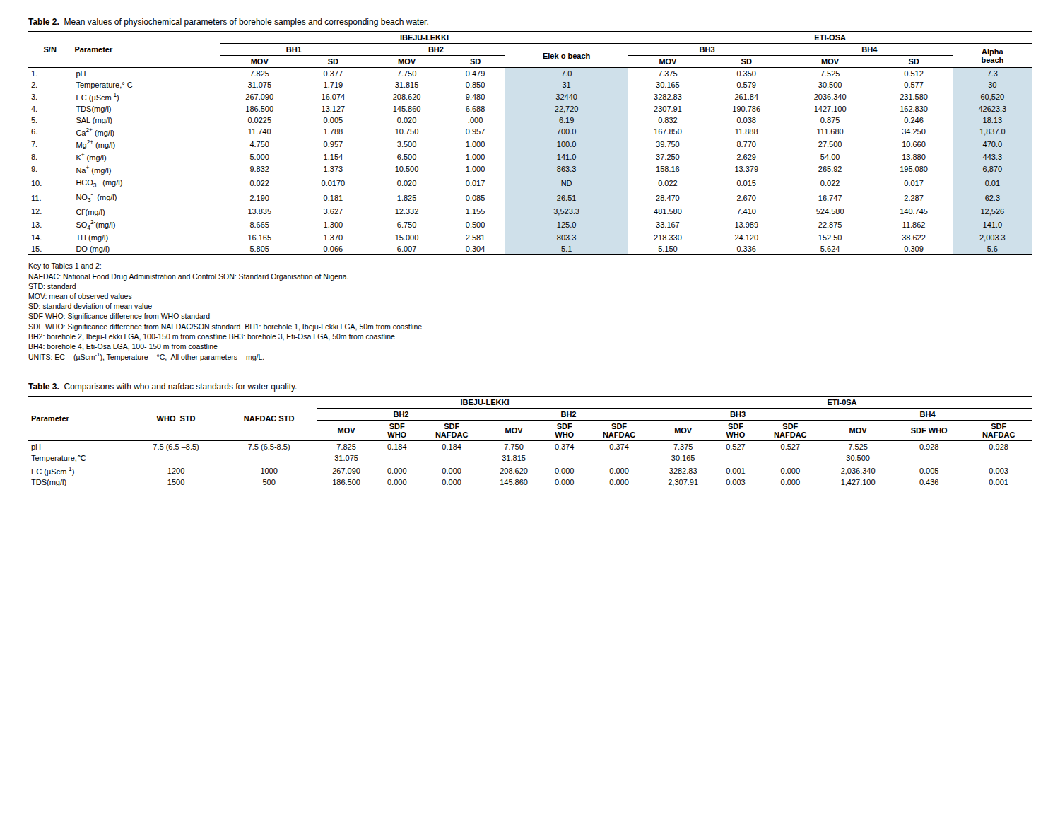Table 2. Mean values of physiochemical parameters of borehole samples and corresponding beach water.
| S/N | Parameter | IBEJU-LEKKI | ETI-OSA |
| --- | --- | --- | --- |
| BH1 | BH2 | Elek o beach | BH3 | BH4 | Alpha beach |
| MOV | SD | MOV | SD | MOV | SD | MOV | SD |
| 1. | pH | 7.825 | 0.377 | 7.750 | 0.479 | 7.0 | 7.375 | 0.350 | 7.525 | 0.512 | 7.3 |
| 2. | Temperature,° C | 31.075 | 1.719 | 31.815 | 0.850 | 31 | 30.165 | 0.579 | 30.500 | 0.577 | 30 |
| 3. | EC (µScm -1 ) | 267.090 | 16.074 | 208.620 | 9.480 | 32440 | 3282.83 | 261.84 | 2036.340 | 231.580 | 60,520 |
| 4. | TDS(mg/l) | 186.500 | 13.127 | 145.860 | 6.688 | 22,720 | 2307.91 | 190.786 | 1427.100 | 162.830 | 42623.3 |
| 5. | SAL (mg/l) | 0.0225 | 0.005 | 0.020 | .000 | 6.19 | 0.832 | 0.038 | 0.875 | 0.246 | 18.13 |
| 6. | Ca 2+ (mg/l) | 11.740 | 1.788 | 10.750 | 0.957 | 700.0 | 167.850 | 11.888 | 111.680 | 34.250 | 1,837.0 |
| 7. | Mg 2+ (mg/l) | 4.750 | 0.957 | 3.500 | 1.000 | 100.0 | 39.750 | 8.770 | 27.500 | 10.660 | 470.0 |
| 8. | K + (mg/l) | 5.000 | 1.154 | 6.500 | 1.000 | 141.0 | 37.250 | 2.629 | 54.00 | 13.880 | 443.3 |
| 9. | Na + (mg/l) | 9.832 | 1.373 | 10.500 | 1.000 | 863.3 | 158.16 | 13.379 | 265.92 | 195.080 | 6,870 |
| 10. | HCO 3 - (mg/l) | 0.022 | 0.0170 | 0.020 | 0.017 | ND | 0.022 | 0.015 | 0.022 | 0.017 | 0.01 |
| 11. | NO 3 - (mg/l) | 2.190 | 0.181 | 1.825 | 0.085 | 26.51 | 28.470 | 2.670 | 16.747 | 2.287 | 62.3 |
| 12. | Cl - (mg/l) | 13.835 | 3.627 | 12.332 | 1.155 | 3,523.3 | 481.580 | 7.410 | 524.580 | 140.745 | 12,526 |
| 13. | SO 4 2- (mg/l) | 8.665 | 1.300 | 6.750 | 0.500 | 125.0 | 33.167 | 13.989 | 22.875 | 11.862 | 141.0 |
| 14. | TH (mg/l) | 16.165 | 1.370 | 15.000 | 2.581 | 803.3 | 218.330 | 24.120 | 152.50 | 38.622 | 2,003.3 |
| 15. | DO (mg/l) | 5.805 | 0.066 | 6.007 | 0.304 | 5.1 | 5.150 | 0.336 | 5.624 | 0.309 | 5.6 |
Key to Tables 1 and 2:
NAFDAC: National Food Drug Administration and Control SON: Standard Organisation of Nigeria.
STD: standard
MOV: mean of observed values
SD: standard deviation of mean value
SDF WHO: Significance difference from WHO standard
SDF WHO: Significance difference from NAFDAC/SON standard BH1: borehole 1, Ibeju-Lekki LGA, 50m from coastline
BH2: borehole 2, Ibeju-Lekki LGA, 100-150 m from coastline BH3: borehole 3, Eti-Osa LGA, 50m from coastline
BH4: borehole 4, Eti-Osa LGA, 100- 150 m from coastline
UNITS: EC = (µScm-1), Temperature = °C, All other parameters = mg/L.
Table 3. Comparisons with who and nafdac standards for water quality.
| Parameter | WHO STD | NAFDAC STD | IBEJU-LEKKI | ETI-0SA |
| --- | --- | --- | --- | --- |
| BH2 | BH2 | BH3 | BH4 |
| MOV | SDF WHO | SDF NAFDAC | MOV | SDF WHO | SDF NAFDAC | MOV | SDF WHO | SDF NAFDAC | MOV | SDF WHO | SDF NAFDAC |
| pH | 7.5 (6.5 –8.5) | 7.5 (6.5-8.5) | 7.825 | 0.184 | 0.184 | 7.750 | 0.374 | 0.374 | 7.375 | 0.527 | 0.527 | 7.525 | 0.928 | 0.928 |
| Temperature,℃ | - | - | 31.075 | - | - | 31.815 | - | - | 30.165 | - | - | 30.500 | - | - |
| EC (µScm -1 ) | 1200 | 1000 | 267.090 | 0.000 | 0.000 | 208.620 | 0.000 | 0.000 | 3282.83 | 0.001 | 0.000 | 2,036.340 | 0.005 | 0.003 |
| TDS(mg/l) | 1500 | 500 | 186.500 | 0.000 | 0.000 | 145.860 | 0.000 | 0.000 | 2,307.91 | 0.003 | 0.000 | 1,427.100 | 0.436 | 0.001 |